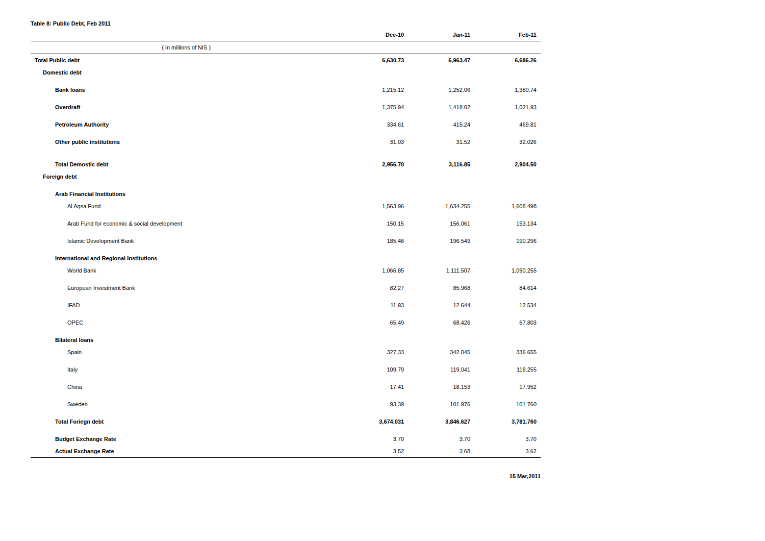Table 8: Public Debt, Feb 2011
| | Dec-10 | Jan-11 | Feb-11 |
| --- | --- | --- | --- |
| ( In millions of NIS ) | | | |
| Total Public debt | 6,630.73 | 6,963.47 | 6,686.26 |
| Domestic debt | | | |
| Bank loans | 1,215.12 | 1,252.06 | 1,380.74 |
| Overdraft | 1,375.94 | 1,418.02 | 1,021.93 |
| Petroleum Authority | 334.61 | 415.24 | 469.81 |
| Other public institutions | 31.03 | 31.52 | 32.026 |
| Total Demostic debt | 2,956.70 | 3,116.85 | 2,904.50 |
| Foreign debt | | | |
| Arab Financial Institutions | | | |
| Al Aqsa Fund | 1,563.96 | 1,634.255 | 1,608.498 |
| Arab Fund for economic & social development | 150.15 | 156.061 | 153.134 |
| Islamic Development Bank | 185.46 | 196.549 | 190.296 |
| International and Regional Institutions | | | |
| World Bank | 1,066.85 | 1,111.507 | 1,090.255 |
| European Investment Bank | 82.27 | 85.968 | 84.614 |
| IFAD | 11.93 | 12.644 | 12.534 |
| OPEC | 65.49 | 68.426 | 67.803 |
| Bilateral loans | | | |
| Spain | 327.33 | 342.045 | 336.655 |
| Italy | 109.79 | 119.041 | 118.255 |
| China | 17.41 | 18.153 | 17.952 |
| Sweden | 93.39 | 101.976 | 101.760 |
| Total Foriegn debt | 3,674.031 | 3,846.627 | 3,781.760 |
| Budget Exchange Rate | 3.70 | 3.70 | 3.70 |
| Actual Exchange Rate | 3.52 | 3.68 | 3.62 |
15 Mar,2011